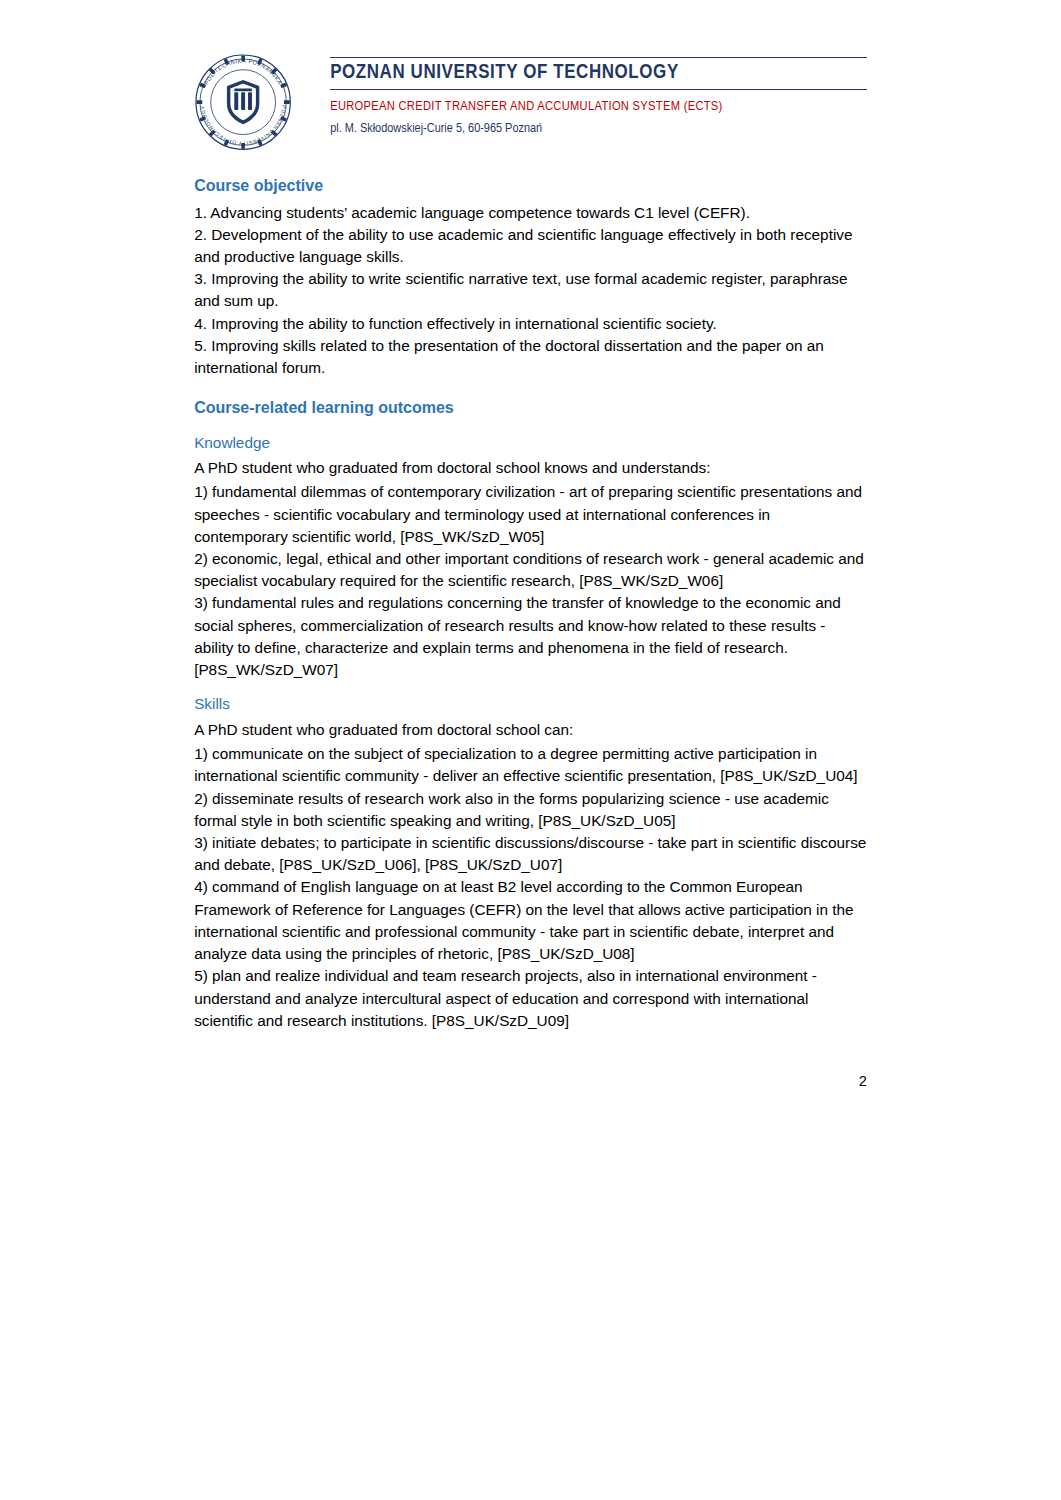POLITECHNIKA POZNAŃSKA POZNAN UNIVERSITY OF TECHNOLOGY
Poznan University of Technology
European Credit Transfer and Accumulation System (ECTS)
pl. M. Skłodowskiej-Curie 5, 60-965 Poznań
Course objective
1. Advancing students’ academic language competence towards C1 level (CEFR).
2. Development of the ability to use academic and scientific language effectively in both receptive and productive language skills.
3. Improving the ability to write scientific narrative text, use formal academic register, paraphrase and sum up.
4. Improving the ability to function effectively in international scientific society.
5. Improving skills related to the presentation of the doctoral dissertation and the paper on an international forum.
Course-related learning outcomes
Knowledge
A PhD student who graduated from doctoral school knows and understands:
1) fundamental dilemmas of contemporary civilization - art of preparing scientific presentations and speeches - scientific vocabulary and terminology used at international conferences in contemporary scientific world, [P8S_WK/SzD_W05]
2) economic, legal, ethical and other important conditions of research work - general academic and specialist vocabulary required for the scientific research, [P8S_WK/SzD_W06]
3) fundamental rules and regulations concerning the transfer of knowledge to the economic and social spheres, commercialization of research results and know-how related to these results - ability to define, characterize and explain terms and phenomena in the field of research. [P8S_WK/SzD_W07]
Skills
A PhD student who graduated from doctoral school can:
1) communicate on the subject of specialization to a degree permitting active participation in international scientific community - deliver an effective scientific presentation, [P8S_UK/SzD_U04]
2) disseminate results of research work also in the forms popularizing science - use academic formal style in both scientific speaking and writing, [P8S_UK/SzD_U05]
3) initiate debates; to participate in scientific discussions/discourse - take part in scientific discourse and debate, [P8S_UK/SzD_U06], [P8S_UK/SzD_U07]
4) command of English language on at least B2 level according to the Common European Framework of Reference for Languages (CEFR) on the level that allows active participation in the international scientific and professional community - take part in scientific debate, interpret and analyze data using the principles of rhetoric, [P8S_UK/SzD_U08]
5) plan and realize individual and team research projects, also in international environment - understand and analyze intercultural aspect of education and correspond with international scientific and research institutions. [P8S_UK/SzD_U09]
2